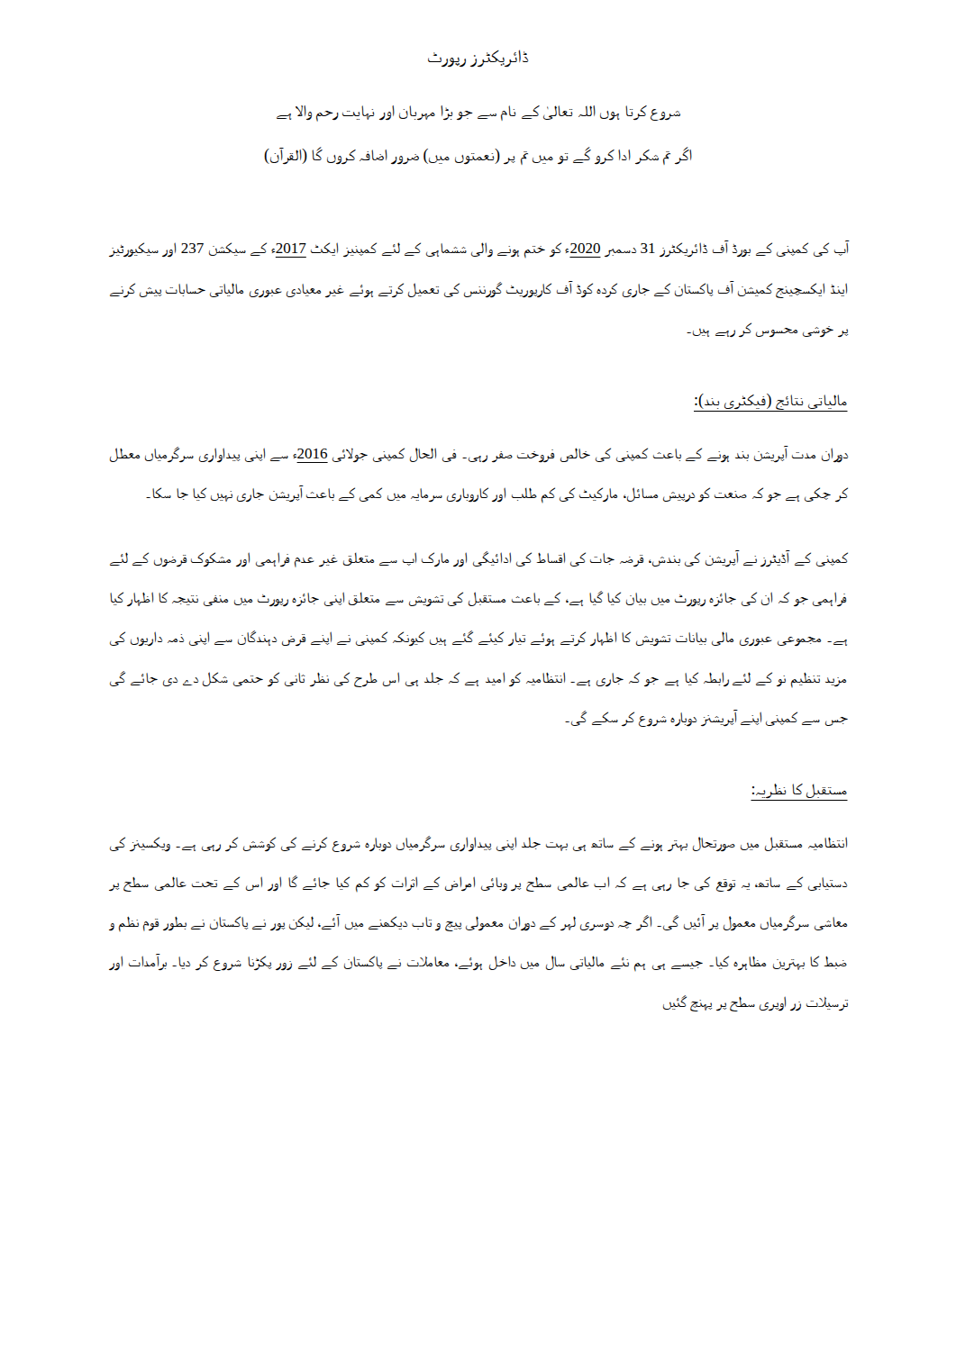ڈائریکٹرز رپورٹ
شروع کرتا ہوں اللہ تعالیٰ کے نام سے جو بڑا مہربان اور نہایت رحم والا ہے
اگر تم شکر ادا کرو گے تو میں تم پر (نعمتوں میں) ضرور اضافہ کروں گا (القرآن)
آپ کی کمپنی کے بورڈ آف ڈائریکٹرز 31 دسمبر 2020ء کو ختم ہونے والی ششماہی کے لئے کمپنیز ایکٹ 2017ء کے سیکشن 237 اور سیکیورٹیز اینڈ ایکسچینج کمیشن آف پاکستان کے جاری کردہ کوڈ آف کارپوریٹ گورننس کی تعمیل کرتے ہوئے غیر معیادی عبوری مالیاتی حسابات پیش کرنے پر خوشی محسوس کر رہے ہیں۔
مالیاتی نتائج (فیکٹری بند):
دوران مدت آپریشن بند ہونے کے باعث کمپنی کی خالص فروخت صفر رہی۔ فی الحال کمپنی جولائی 2016ء سے اپنی پیداواری سرگرمیاں معطل کر چکی ہے جو کہ صنعت کو درپیش مسائل، مارکیٹ کی کم طلب اور کاروباری سرمایہ میں کمی کے باعث آپریشن جاری نہیں کیا جا سکا۔
کمپنی کے آڈیٹرز نے آپریشن کی بندش، قرضہ جات کی اقساط کی ادائیگی اور مارک اپ سے متعلق غیر عدم فراہمی اور مشکوک قرضوں کے لئے فراہمی جو کہ ان کی جائزہ رپورٹ میں بیان کیا گیا ہے، کے باعث مستقبل کی تشویش سے متعلق اپنی جائزہ رپورٹ میں منفی نتیجہ کا اظہار کیا ہے۔ مجموعی عبوری مالی بیانات تشویش کا اظہار کرتے ہوئے تیار کیئے گئے ہیں کیونکہ کمپنی نے اپنے قرض دہندگان سے اپنی ذمہ داریوں کی مزید تنظیم نو کے لئے رابطہ کیا ہے جو کہ جاری ہے۔ انتظامیہ کو امید ہے کہ جلد ہی اس طرح کی نظر ثانی کو حتمی شکل دے دی جائے گی جس سے کمپنی اپنے آپریشنز دوبارہ شروع کر سکے گی۔
مستقبل کا نظریہ:
انتظامیہ مستقبل میں صورتحال بہتر ہونے کے ساتھ ہی بہت جلد اپنی پیداواری سرگرمیاں دوبارہ شروع کرنے کی کوشش کر رہی ہے۔ ویکسینز کی دستیابی کے ساتھ، یہ توقع کی جا رہی ہے کہ اب عالمی سطح پر وبائی امراض کے اثرات کو کم کیا جائے گا اور اس کے تحت عالمی سطح پر معاشی سرگرمیاں معمول پر آئیں گی۔ اگر چہ دوسری لہر کے دوران معمولی پیچ و تاب دیکھنے میں آئے، لیکن پور نے پاکستان نے بطور قوم نظم و ضبط کا بہترین مظاہرہ کیا۔ جیسے ہی ہم نئے مالیاتی سال میں داخل ہوئے، معاملات نے پاکستان کے لئے زور پکڑنا شروع کر دیا۔ برآمدات اور ترسیلات زر اوپری سطح پر پہنچ گئیں